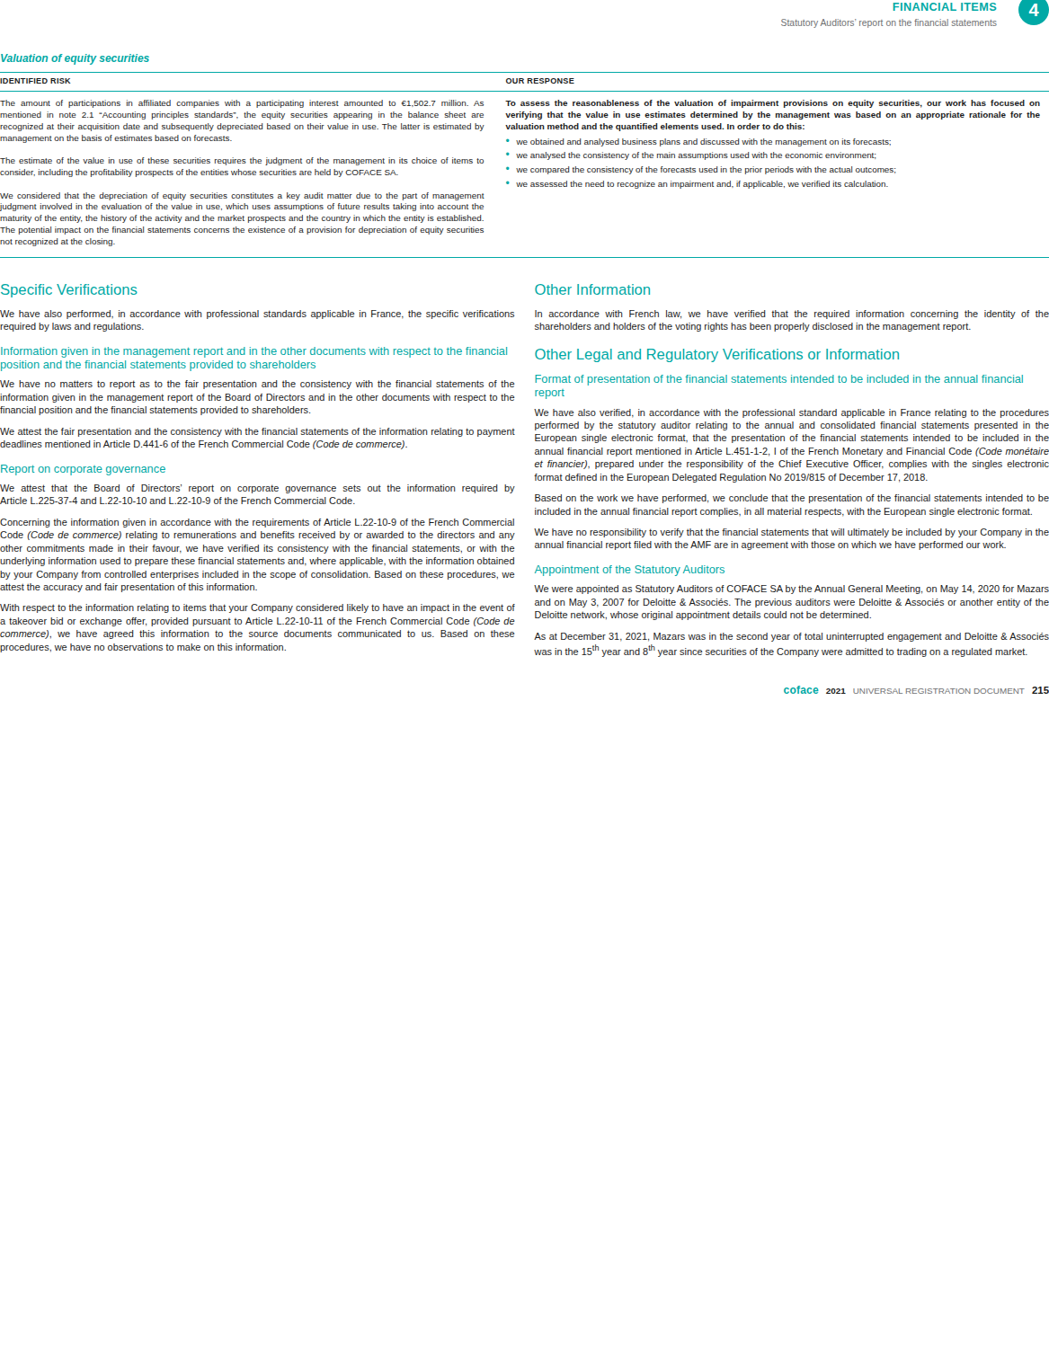4
Financial items
Statutory Auditors’ report on the financial statements
Valuation of equity securities
| Identified risk | Our response |
| --- | --- |
| The amount of participations in affiliated companies with a participating interest amounted to €1,502.7 million. As mentioned in note 2.1 “Accounting principles standards”, the equity securities appearing in the balance sheet are recognized at their acquisition date and subsequently depreciated based on their value in use. The latter is estimated by management on the basis of estimates based on forecasts. The estimate of the value in use of these securities requires the judgment of the management in its choice of items to consider, including the profitability prospects of the entities whose securities are held by COFACE SA. We considered that the depreciation of equity securities constitutes a key audit matter due to the part of management judgment involved in the evaluation of the value in use, which uses assumptions of future results taking into account the maturity of the entity, the history of the activity and the market prospects and the country in which the entity is established. The potential impact on the financial statements concerns the existence of a provision for depreciation of equity securities not recognized at the closing. | To assess the reasonableness of the valuation of impairment provisions on equity securities, our work has focused on verifying that the value in use estimates determined by the management was based on an appropriate rationale for the valuation method and the quantified elements used. In order to do this: we obtained and analysed business plans and discussed with the management on its forecasts; we analysed the consistency of the main assumptions used with the economic environment; we compared the consistency of the forecasts used in the prior periods with the actual outcomes; we assessed the need to recognize an impairment and, if applicable, we verified its calculation. |
4
Specific Verifications
We have also performed, in accordance with professional standards applicable in France, the specific verifications required by laws and regulations.
Information given in the management report and in the other documents with respect to the financial position and the financial statements provided to shareholders
We have no matters to report as to the fair presentation and the consistency with the financial statements of the information given in the management report of the Board of Directors and in the other documents with respect to the financial position and the financial statements provided to shareholders.
We attest the fair presentation and the consistency with the financial statements of the information relating to payment deadlines mentioned in Article D.441-6 of the French Commercial Code (Code de commerce).
Report on corporate governance
We attest that the Board of Directors’ report on corporate governance sets out the information required by Article L.225-37-4 and L.22-10-10 and L.22-10-9 of the French Commercial Code.
Concerning the information given in accordance with the requirements of Article L.22-10-9 of the French Commercial Code (Code de commerce) relating to remunerations and benefits received by or awarded to the directors and any other commitments made in their favour, we have verified its consistency with the financial statements, or with the underlying information used to prepare these financial statements and, where applicable, with the information obtained by your Company from controlled enterprises included in the scope of consolidation. Based on these procedures, we attest the accuracy and fair presentation of this information.
With respect to the information relating to items that your Company considered likely to have an impact in the event of a takeover bid or exchange offer, provided pursuant to Article L.22-10-11 of the French Commercial Code (Code de commerce), we have agreed this information to the source documents communicated to us. Based on these procedures, we have no observations to make on this information.
Other Information
In accordance with French law, we have verified that the required information concerning the identity of the shareholders and holders of the voting rights has been properly disclosed in the management report.
Other Legal and Regulatory Verifications or Information
Format of presentation of the financial statements intended to be included in the annual financial report
We have also verified, in accordance with the professional standard applicable in France relating to the procedures performed by the statutory auditor relating to the annual and consolidated financial statements presented in the European single electronic format, that the presentation of the financial statements intended to be included in the annual financial report mentioned in Article L.451-1-2, I of the French Monetary and Financial Code (Code monétaire et financier), prepared under the responsibility of the Chief Executive Officer, complies with the singles electronic format defined in the European Delegated Regulation No 2019/815 of December 17, 2018.
Based on the work we have performed, we conclude that the presentation of the financial statements intended to be included in the annual financial report complies, in all material respects, with the European single electronic format.
We have no responsibility to verify that the financial statements that will ultimately be included by your Company in the annual financial report filed with the AMF are in agreement with those on which we have performed our work.
Appointment of the Statutory Auditors
We were appointed as Statutory Auditors of COFACE SA by the Annual General Meeting, on May 14, 2020 for Mazars and on May 3, 2007 for Deloitte & Associés. The previous auditors were Deloitte & Associés or another entity of the Deloitte network, whose original appointment details could not be determined.
As at December 31, 2021, Mazars was in the second year of total uninterrupted engagement and Deloitte & Associés was in the 15th year and 8th year since securities of the Company were admitted to trading on a regulated market.
coface 2021 UNIVERSAL REGISTRATION DOCUMENT 215